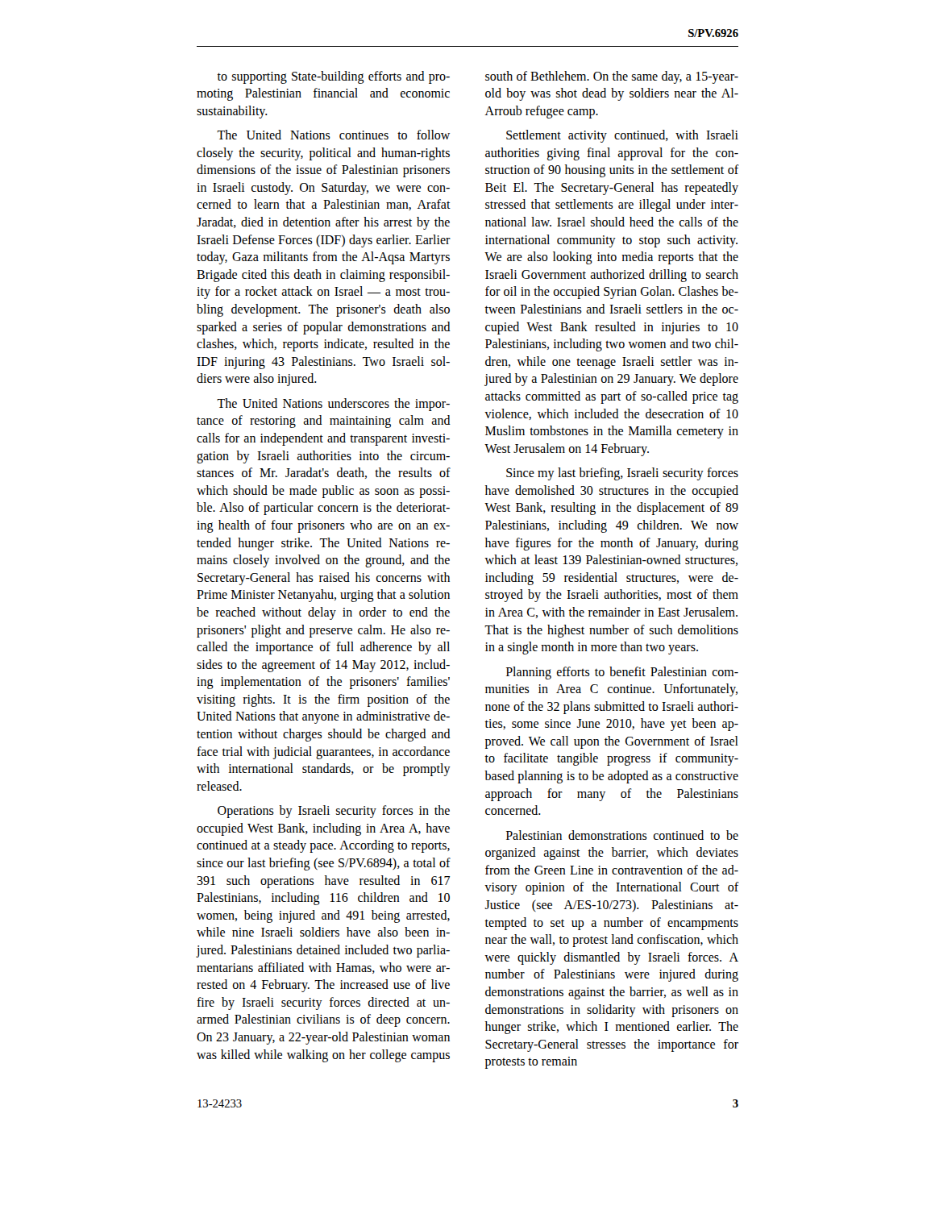S/PV.6926
to supporting State-building efforts and promoting Palestinian financial and economic sustainability.
The United Nations continues to follow closely the security, political and human-rights dimensions of the issue of Palestinian prisoners in Israeli custody. On Saturday, we were concerned to learn that a Palestinian man, Arafat Jaradat, died in detention after his arrest by the Israeli Defense Forces (IDF) days earlier. Earlier today, Gaza militants from the Al-Aqsa Martyrs Brigade cited this death in claiming responsibility for a rocket attack on Israel — a most troubling development. The prisoner's death also sparked a series of popular demonstrations and clashes, which, reports indicate, resulted in the IDF injuring 43 Palestinians. Two Israeli soldiers were also injured.
The United Nations underscores the importance of restoring and maintaining calm and calls for an independent and transparent investigation by Israeli authorities into the circumstances of Mr. Jaradat's death, the results of which should be made public as soon as possible. Also of particular concern is the deteriorating health of four prisoners who are on an extended hunger strike. The United Nations remains closely involved on the ground, and the Secretary-General has raised his concerns with Prime Minister Netanyahu, urging that a solution be reached without delay in order to end the prisoners' plight and preserve calm. He also recalled the importance of full adherence by all sides to the agreement of 14 May 2012, including implementation of the prisoners' families' visiting rights. It is the firm position of the United Nations that anyone in administrative detention without charges should be charged and face trial with judicial guarantees, in accordance with international standards, or be promptly released.
Operations by Israeli security forces in the occupied West Bank, including in Area A, have continued at a steady pace. According to reports, since our last briefing (see S/PV.6894), a total of 391 such operations have resulted in 617 Palestinians, including 116 children and 10 women, being injured and 491 being arrested, while nine Israeli soldiers have also been injured. Palestinians detained included two parliamentarians affiliated with Hamas, who were arrested on 4 February. The increased use of live fire by Israeli security forces directed at unarmed Palestinian civilians is of deep concern. On 23 January, a 22-year-old Palestinian woman was killed while walking on her college campus south of Bethlehem. On the same day, a 15-year-old boy was shot dead by soldiers near the Al-Arroub refugee camp.
Settlement activity continued, with Israeli authorities giving final approval for the construction of 90 housing units in the settlement of Beit El. The Secretary-General has repeatedly stressed that settlements are illegal under international law. Israel should heed the calls of the international community to stop such activity. We are also looking into media reports that the Israeli Government authorized drilling to search for oil in the occupied Syrian Golan. Clashes between Palestinians and Israeli settlers in the occupied West Bank resulted in injuries to 10 Palestinians, including two women and two children, while one teenage Israeli settler was injured by a Palestinian on 29 January. We deplore attacks committed as part of so-called price tag violence, which included the desecration of 10 Muslim tombstones in the Mamilla cemetery in West Jerusalem on 14 February.
Since my last briefing, Israeli security forces have demolished 30 structures in the occupied West Bank, resulting in the displacement of 89 Palestinians, including 49 children. We now have figures for the month of January, during which at least 139 Palestinian-owned structures, including 59 residential structures, were destroyed by the Israeli authorities, most of them in Area C, with the remainder in East Jerusalem. That is the highest number of such demolitions in a single month in more than two years.
Planning efforts to benefit Palestinian communities in Area C continue. Unfortunately, none of the 32 plans submitted to Israeli authorities, some since June 2010, have yet been approved. We call upon the Government of Israel to facilitate tangible progress if community-based planning is to be adopted as a constructive approach for many of the Palestinians concerned.
Palestinian demonstrations continued to be organized against the barrier, which deviates from the Green Line in contravention of the advisory opinion of the International Court of Justice (see A/ES-10/273). Palestinians attempted to set up a number of encampments near the wall, to protest land confiscation, which were quickly dismantled by Israeli forces. A number of Palestinians were injured during demonstrations against the barrier, as well as in demonstrations in solidarity with prisoners on hunger strike, which I mentioned earlier. The Secretary-General stresses the importance for protests to remain
13-24233 3